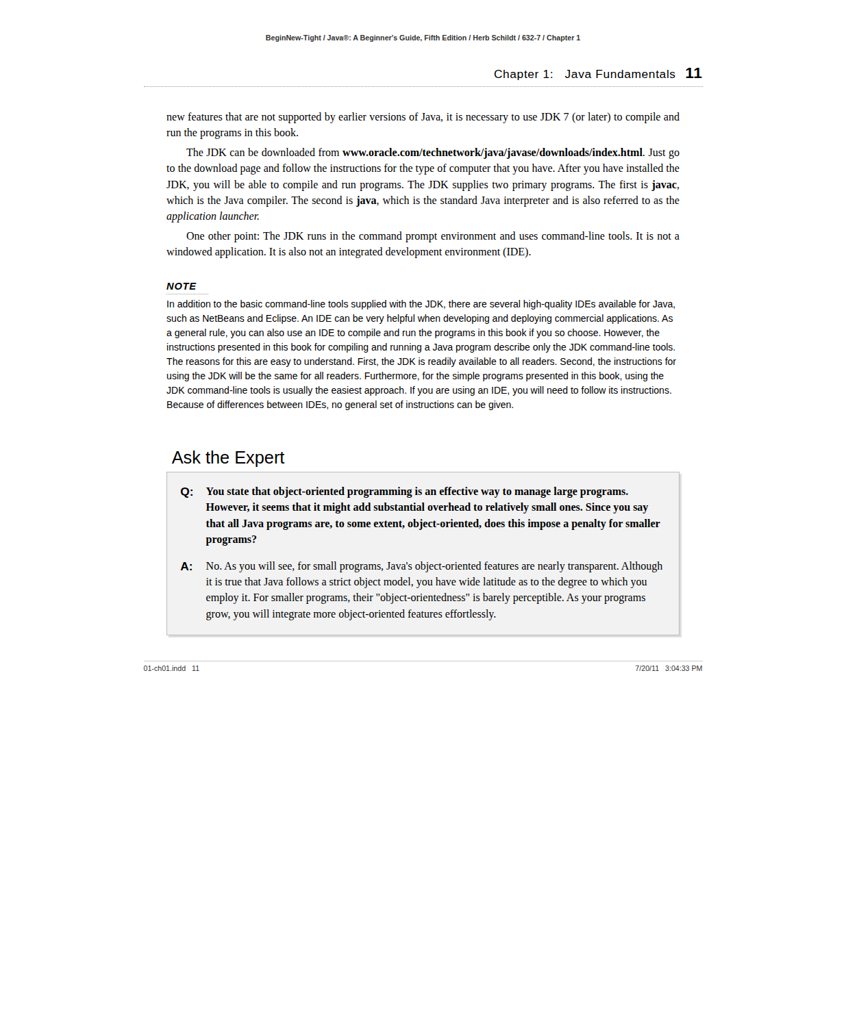BeginNew-Tight / Java®: A Beginner's Guide, Fifth Edition / Herb Schildt / 632-7 / Chapter 1
Chapter 1: Java Fundamentals 11
new features that are not supported by earlier versions of Java, it is necessary to use JDK 7 (or later) to compile and run the programs in this book.
The JDK can be downloaded from www.oracle.com/technetwork/java/javase/downloads/index.html. Just go to the download page and follow the instructions for the type of computer that you have. After you have installed the JDK, you will be able to compile and run programs. The JDK supplies two primary programs. The first is javac, which is the Java compiler. The second is java, which is the standard Java interpreter and is also referred to as the application launcher.
One other point: The JDK runs in the command prompt environment and uses command-line tools. It is not a windowed application. It is also not an integrated development environment (IDE).
NOTE
In addition to the basic command-line tools supplied with the JDK, there are several high-quality IDEs available for Java, such as NetBeans and Eclipse. An IDE can be very helpful when developing and deploying commercial applications. As a general rule, you can also use an IDE to compile and run the programs in this book if you so choose. However, the instructions presented in this book for compiling and running a Java program describe only the JDK command-line tools. The reasons for this are easy to understand. First, the JDK is readily available to all readers. Second, the instructions for using the JDK will be the same for all readers. Furthermore, for the simple programs presented in this book, using the JDK command-line tools is usually the easiest approach. If you are using an IDE, you will need to follow its instructions. Because of differences between IDEs, no general set of instructions can be given.
Ask the Expert
Q:
You state that object-oriented programming is an effective way to manage large programs. However, it seems that it might add substantial overhead to relatively small ones. Since you say that all Java programs are, to some extent, object-oriented, does this impose a penalty for smaller programs?
A:
No. As you will see, for small programs, Java's object-oriented features are nearly transparent. Although it is true that Java follows a strict object model, you have wide latitude as to the degree to which you employ it. For smaller programs, their "object-orientedness" is barely perceptible. As your programs grow, you will integrate more object-oriented features effortlessly.
01-ch01.indd 11 7/20/11 3:04:33 PM